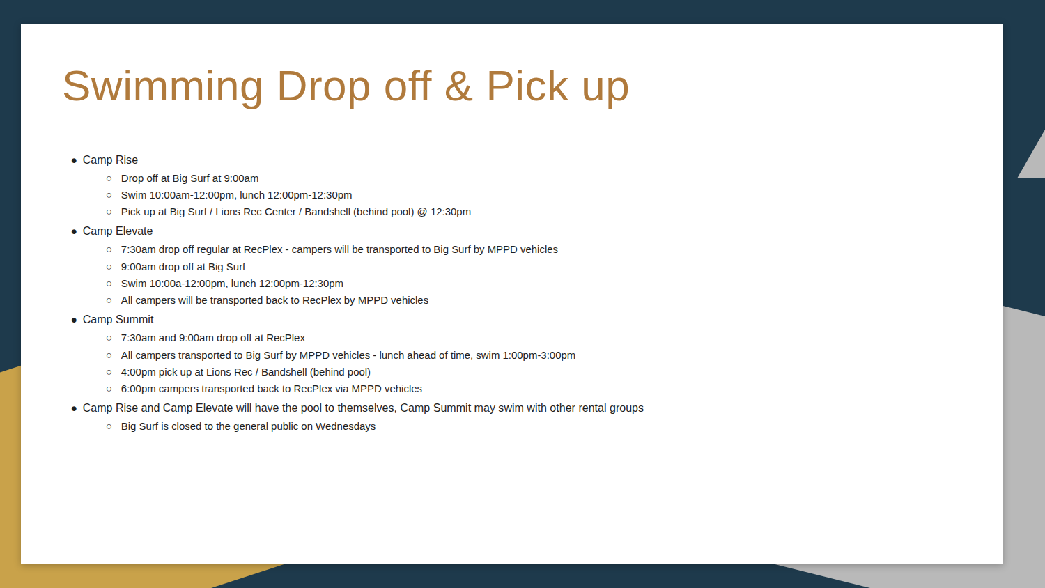Swimming Drop off & Pick up
●Camp Rise
○Drop off at Big Surf at 9:00am
○Swim 10:00am-12:00pm, lunch 12:00pm-12:30pm
○Pick up at Big Surf / Lions Rec Center / Bandshell (behind pool) @ 12:30pm
●Camp Elevate
○7:30am drop off regular at RecPlex - campers will be transported to Big Surf by MPPD vehicles
○9:00am drop off at Big Surf
○Swim 10:00a-12:00pm, lunch 12:00pm-12:30pm
○All campers will be transported back to RecPlex by MPPD vehicles
●Camp Summit
○7:30am and 9:00am drop off at RecPlex
○All campers transported to Big Surf by MPPD vehicles - lunch ahead of time, swim 1:00pm-3:00pm
○4:00pm pick up at Lions Rec / Bandshell (behind pool)
○6:00pm campers transported back to RecPlex via MPPD vehicles
●Camp Rise and Camp Elevate will have the pool to themselves, Camp Summit may swim with other rental groups
○Big Surf is closed to the general public on Wednesdays